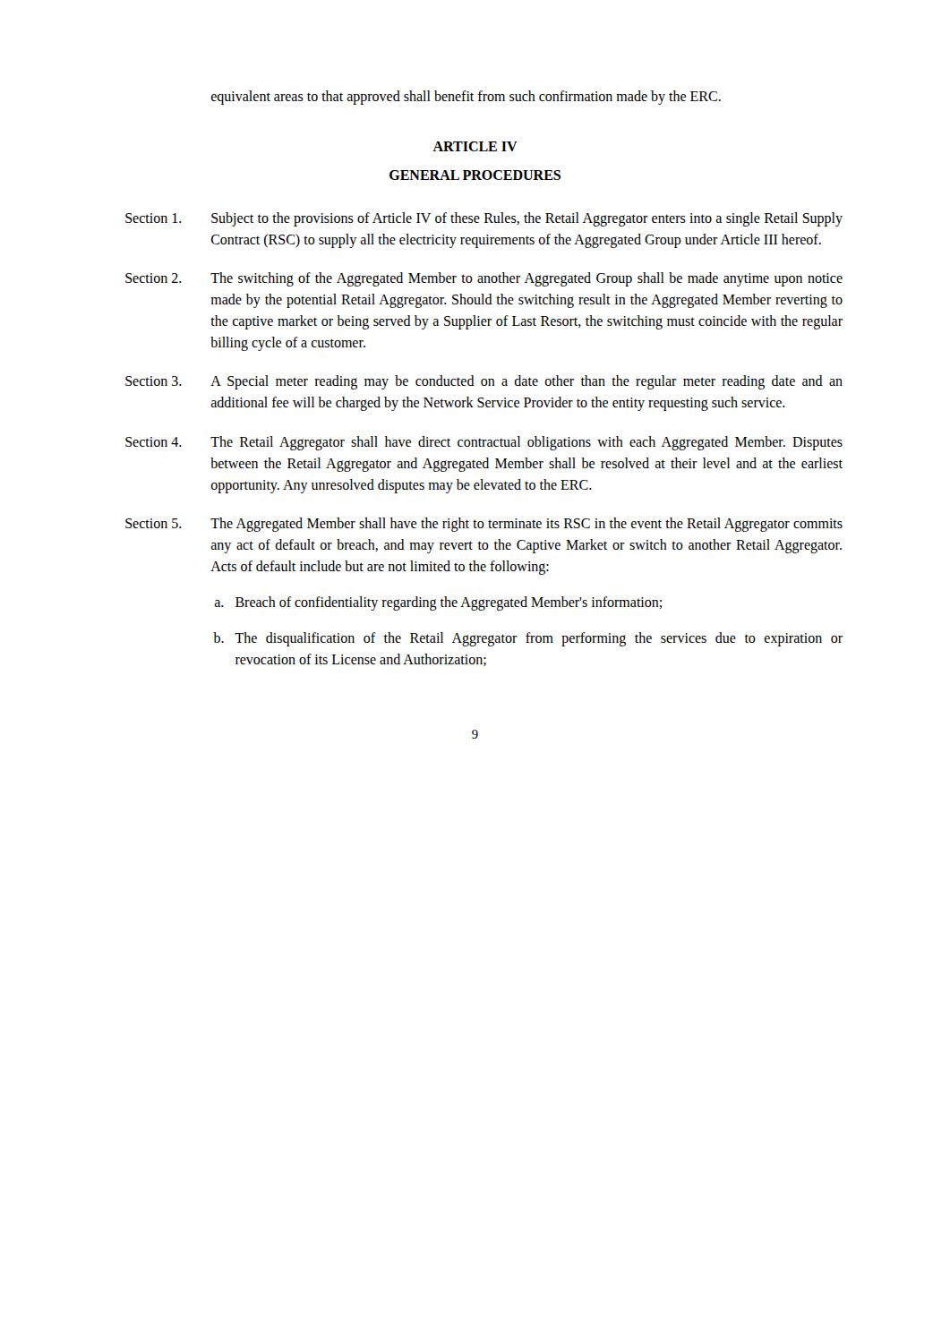equivalent areas to that approved shall benefit from such confirmation made by the ERC.
ARTICLE IV
GENERAL PROCEDURES
Section 1.
Subject to the provisions of Article IV of these Rules, the Retail Aggregator enters into a single Retail Supply Contract (RSC) to supply all the electricity requirements of the Aggregated Group under Article III hereof.
Section 2.
The switching of the Aggregated Member to another Aggregated Group shall be made anytime upon notice made by the potential Retail Aggregator. Should the switching result in the Aggregated Member reverting to the captive market or being served by a Supplier of Last Resort, the switching must coincide with the regular billing cycle of a customer.
Section 3.
A Special meter reading may be conducted on a date other than the regular meter reading date and an additional fee will be charged by the Network Service Provider to the entity requesting such service.
Section 4.
The Retail Aggregator shall have direct contractual obligations with each Aggregated Member. Disputes between the Retail Aggregator and Aggregated Member shall be resolved at their level and at the earliest opportunity. Any unresolved disputes may be elevated to the ERC.
Section 5.
The Aggregated Member shall have the right to terminate its RSC in the event the Retail Aggregator commits any act of default or breach, and may revert to the Captive Market or switch to another Retail Aggregator. Acts of default include but are not limited to the following:
Breach of confidentiality regarding the Aggregated Member's information;
The disqualification of the Retail Aggregator from performing the services due to expiration or revocation of its License and Authorization;
9